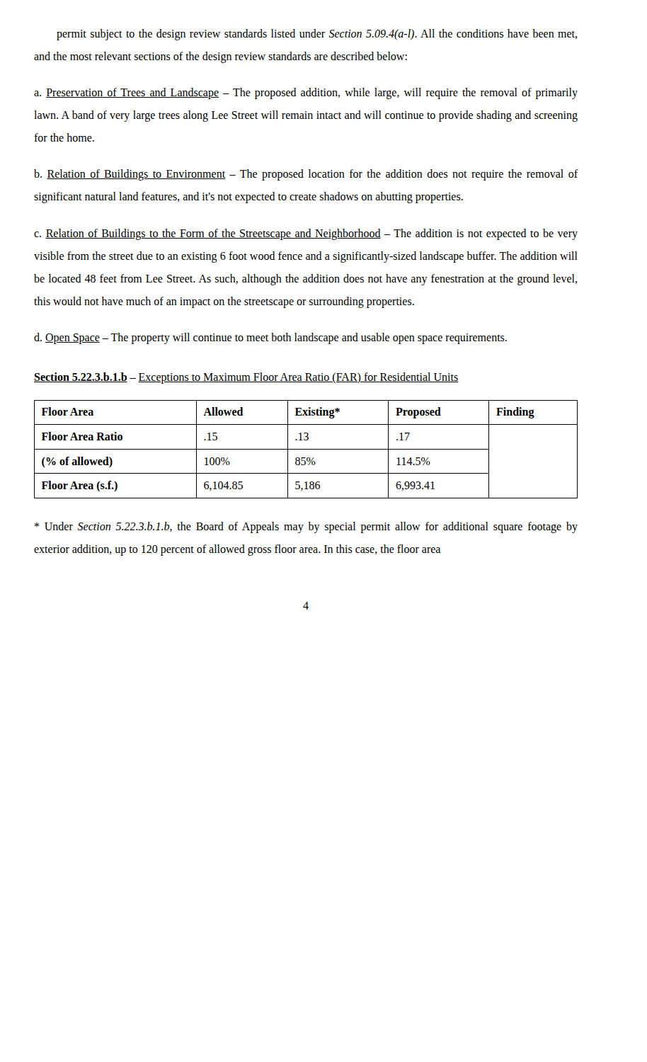permit subject to the design review standards listed under Section 5.09.4(a-l). All the conditions have been met, and the most relevant sections of the design review standards are described below:
a. Preservation of Trees and Landscape – The proposed addition, while large, will require the removal of primarily lawn. A band of very large trees along Lee Street will remain intact and will continue to provide shading and screening for the home.
b. Relation of Buildings to Environment – The proposed location for the addition does not require the removal of significant natural land features, and it's not expected to create shadows on abutting properties.
c. Relation of Buildings to the Form of the Streetscape and Neighborhood – The addition is not expected to be very visible from the street due to an existing 6 foot wood fence and a significantly-sized landscape buffer. The addition will be located 48 feet from Lee Street. As such, although the addition does not have any fenestration at the ground level, this would not have much of an impact on the streetscape or surrounding properties.
d. Open Space – The property will continue to meet both landscape and usable open space requirements.
Section 5.22.3.b.1.b – Exceptions to Maximum Floor Area Ratio (FAR) for Residential Units
| Floor Area | Allowed | Existing* | Proposed | Finding |
| --- | --- | --- | --- | --- |
| Floor Area Ratio | .15 | .13 | .17 | |
| (% of allowed) | 100% | 85% | 114.5% |
| Floor Area (s.f.) | 6,104.85 | 5,186 | 6,993.41 |
* Under Section 5.22.3.b.1.b, the Board of Appeals may by special permit allow for additional square footage by exterior addition, up to 120 percent of allowed gross floor area. In this case, the floor area
4